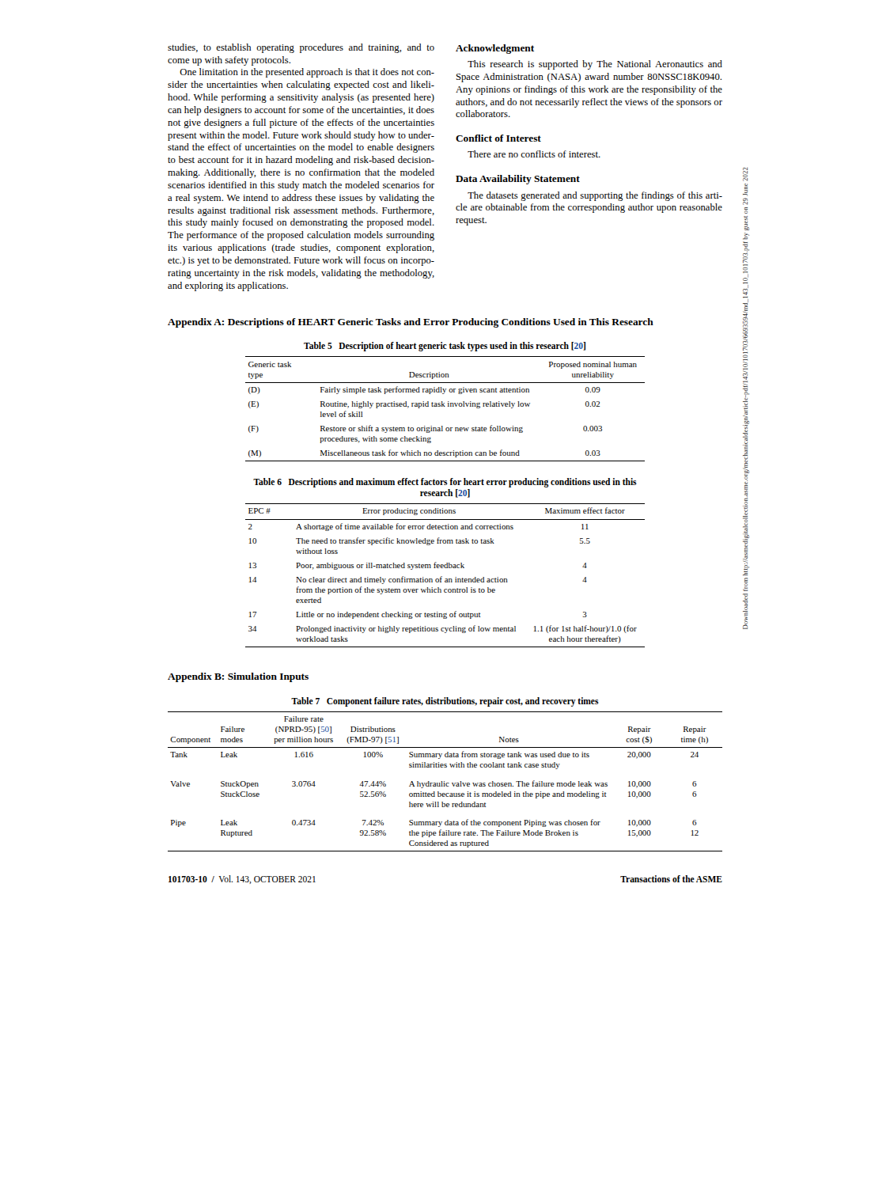Downloaded from http://asmedigitalcollection.asme.org/mechanicaldesign/article-pdf/143/10/101703/6693594/md_143_10_101703.pdf by guest on 29 June 2022
studies, to establish operating procedures and training, and to come up with safety protocols.
One limitation in the presented approach is that it does not consider the uncertainties when calculating expected cost and likelihood. While performing a sensitivity analysis (as presented here) can help designers to account for some of the uncertainties, it does not give designers a full picture of the effects of the uncertainties present within the model. Future work should study how to understand the effect of uncertainties on the model to enable designers to best account for it in hazard modeling and risk-based decision-making. Additionally, there is no confirmation that the modeled scenarios identified in this study match the modeled scenarios for a real system. We intend to address these issues by validating the results against traditional risk assessment methods. Furthermore, this study mainly focused on demonstrating the proposed model. The performance of the proposed calculation models surrounding its various applications (trade studies, component exploration, etc.) is yet to be demonstrated. Future work will focus on incorporating uncertainty in the risk models, validating the methodology, and exploring its applications.
Acknowledgment
This research is supported by The National Aeronautics and Space Administration (NASA) award number 80NSSC18K0940. Any opinions or findings of this work are the responsibility of the authors, and do not necessarily reflect the views of the sponsors or collaborators.
Conflict of Interest
There are no conflicts of interest.
Data Availability Statement
The datasets generated and supporting the findings of this article are obtainable from the corresponding author upon reasonable request.
Appendix A: Descriptions of HEART Generic Tasks and Error Producing Conditions Used in This Research
Table 5 Description of heart generic task types used in this research [20]
| Generic task type | Description | Proposed nominal human unreliability |
| --- | --- | --- |
| (D) | Fairly simple task performed rapidly or given scant attention | 0.09 |
| (E) | Routine, highly practised, rapid task involving relatively low level of skill | 0.02 |
| (F) | Restore or shift a system to original or new state following procedures, with some checking | 0.003 |
| (M) | Miscellaneous task for which no description can be found | 0.03 |
Table 6 Descriptions and maximum effect factors for heart error producing conditions used in this research [20]
| EPC # | Error producing conditions | Maximum effect factor |
| --- | --- | --- |
| 2 | A shortage of time available for error detection and corrections | 11 |
| 10 | The need to transfer specific knowledge from task to task without loss | 5.5 |
| 13 | Poor, ambiguous or ill-matched system feedback | 4 |
| 14 | No clear direct and timely confirmation of an intended action from the portion of the system over which control is to be exerted | 4 |
| 17 | Little or no independent checking or testing of output | 3 |
| 34 | Prolonged inactivity or highly repetitious cycling of low mental workload tasks | 1.1 (for 1st half-hour)/1.0 (for each hour thereafter) |
Appendix B: Simulation Inputs
Table 7 Component failure rates, distributions, repair cost, and recovery times
| Component | Failure modes | Failure rate (NPRD-95) [ 50 ] per million hours | Distributions (FMD-97) [ 51 ] | Notes | Repair cost ($) | Repair time (h) |
| --- | --- | --- | --- | --- | --- | --- |
| Tank | Leak | 1.616 | 100% | Summary data from storage tank was used due to its similarities with the coolant tank case study | 20,000 | 24 |
| Valve | StuckOpen StuckClose | 3.0764 | 47.44% 52.56% | A hydraulic valve was chosen. The failure mode leak was omitted because it is modeled in the pipe and modeling it here will be redundant | 10,000 10,000 | 6 6 |
| Pipe | Leak Ruptured | 0.4734 | 7.42% 92.58% | Summary data of the component Piping was chosen for the pipe failure rate. The Failure Mode Broken is Considered as ruptured | 10,000 15,000 | 6 12 |
101703-10 / Vol. 143, OCTOBER 2021
Transactions of the ASME